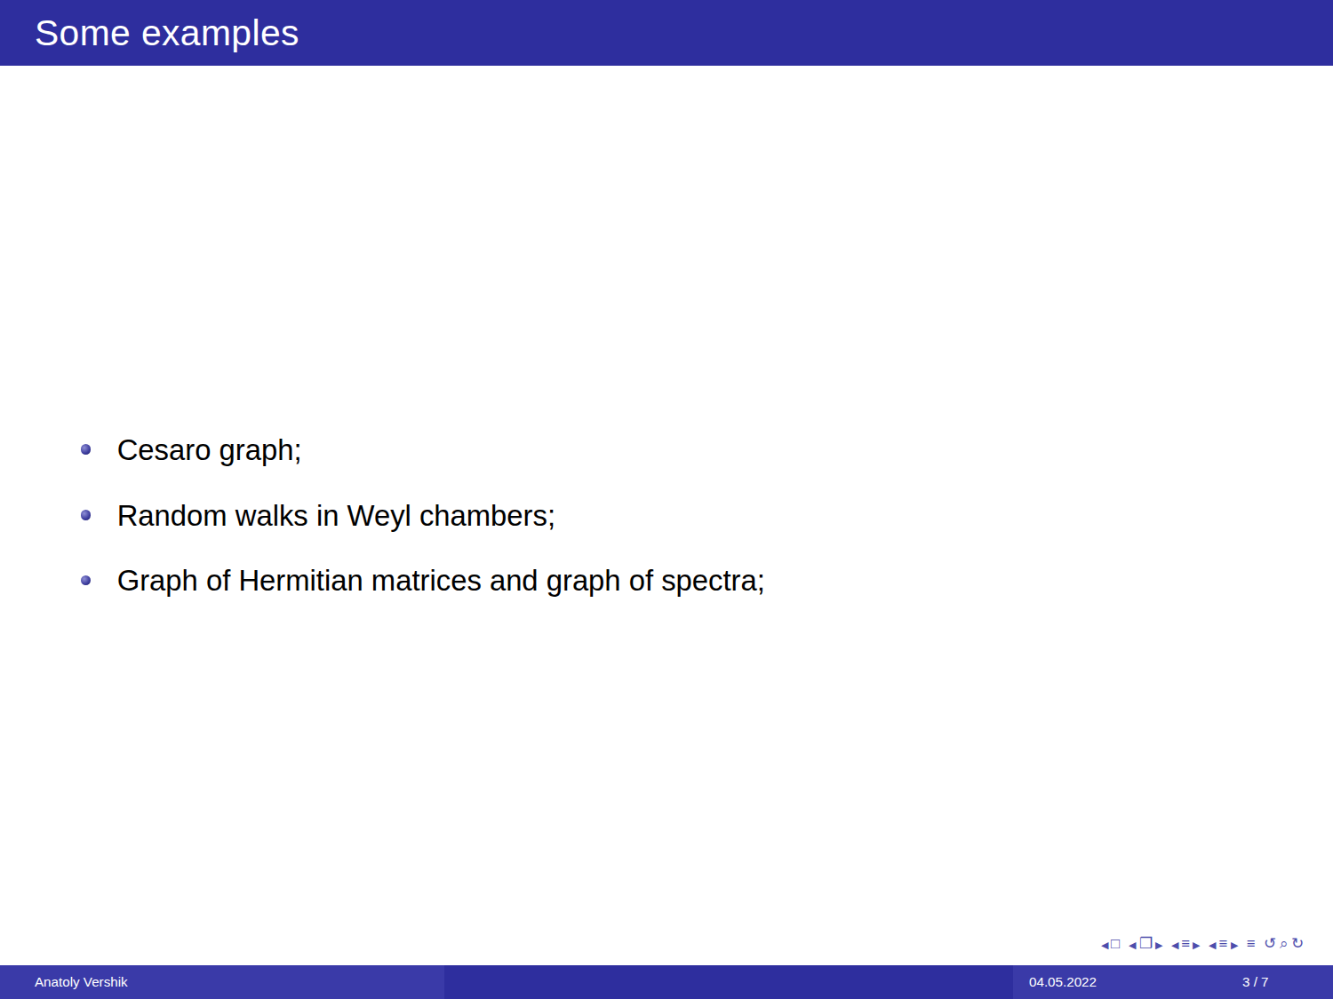Some examples
Cesaro graph;
Random walks in Weyl chambers;
Graph of Hermitian matrices and graph of spectra;
Anatoly Vershik
04.05.2022
3 / 7